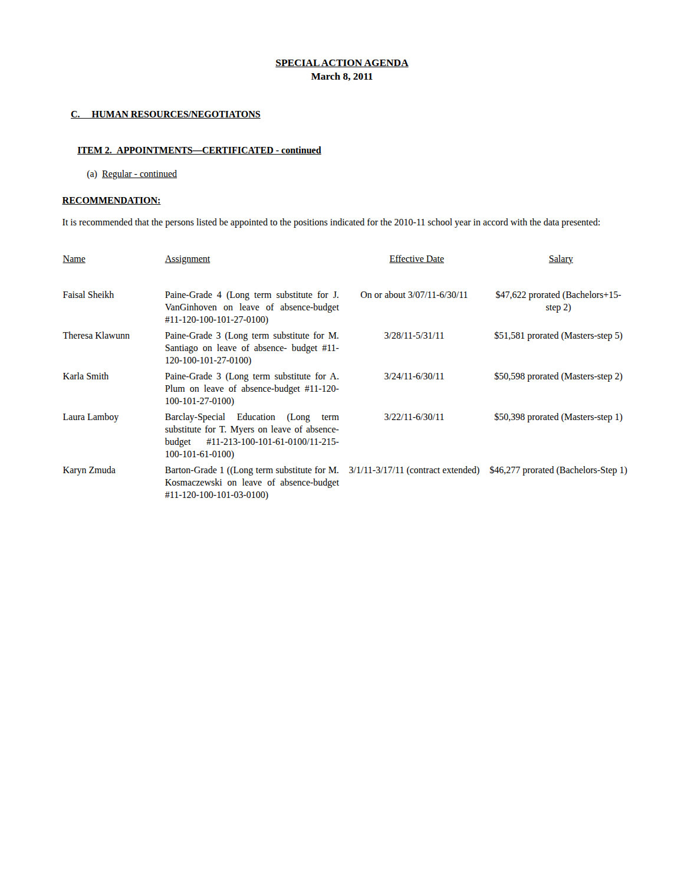SPECIAL ACTION AGENDA
March 8, 2011
C. HUMAN RESOURCES/NEGOTIATONS
ITEM 2. APPOINTMENTS—CERTIFICATED - continued
(a) Regular - continued
RECOMMENDATION:
It is recommended that the persons listed be appointed to the positions indicated for the 2010-11 school year in accord with the data presented:
| Name | Assignment | Effective Date | Salary |
| --- | --- | --- | --- |
| Faisal Sheikh | Paine-Grade 4 (Long term substitute for J. VanGinhoven on leave of absence-budget #11-120-100-101-27-0100) | On or about 3/07/11-6/30/11 | $47,622 prorated (Bachelors+15-step 2) |
| Theresa Klawunn | Paine-Grade 3 (Long term substitute for M. Santiago on leave of absence- budget #11-120-100-101-27-0100) | 3/28/11-5/31/11 | $51,581 prorated (Masters-step 5) |
| Karla Smith | Paine-Grade 3 (Long term substitute for A. Plum on leave of absence-budget #11-120-100-101-27-0100) | 3/24/11-6/30/11 | $50,598 prorated (Masters-step 2) |
| Laura Lamboy | Barclay-Special Education (Long term substitute for T. Myers on leave of absence-budget #11-213-100-101-61-0100/11-215-100-101-61-0100) | 3/22/11-6/30/11 | $50,398 prorated (Masters-step 1) |
| Karyn Zmuda | Barton-Grade 1 ((Long term substitute for M. Kosmaczewski on leave of absence-budget #11-120-100-101-03-0100) | 3/1/11-3/17/11 (contract extended) | $46,277 prorated (Bachelors-Step 1) |